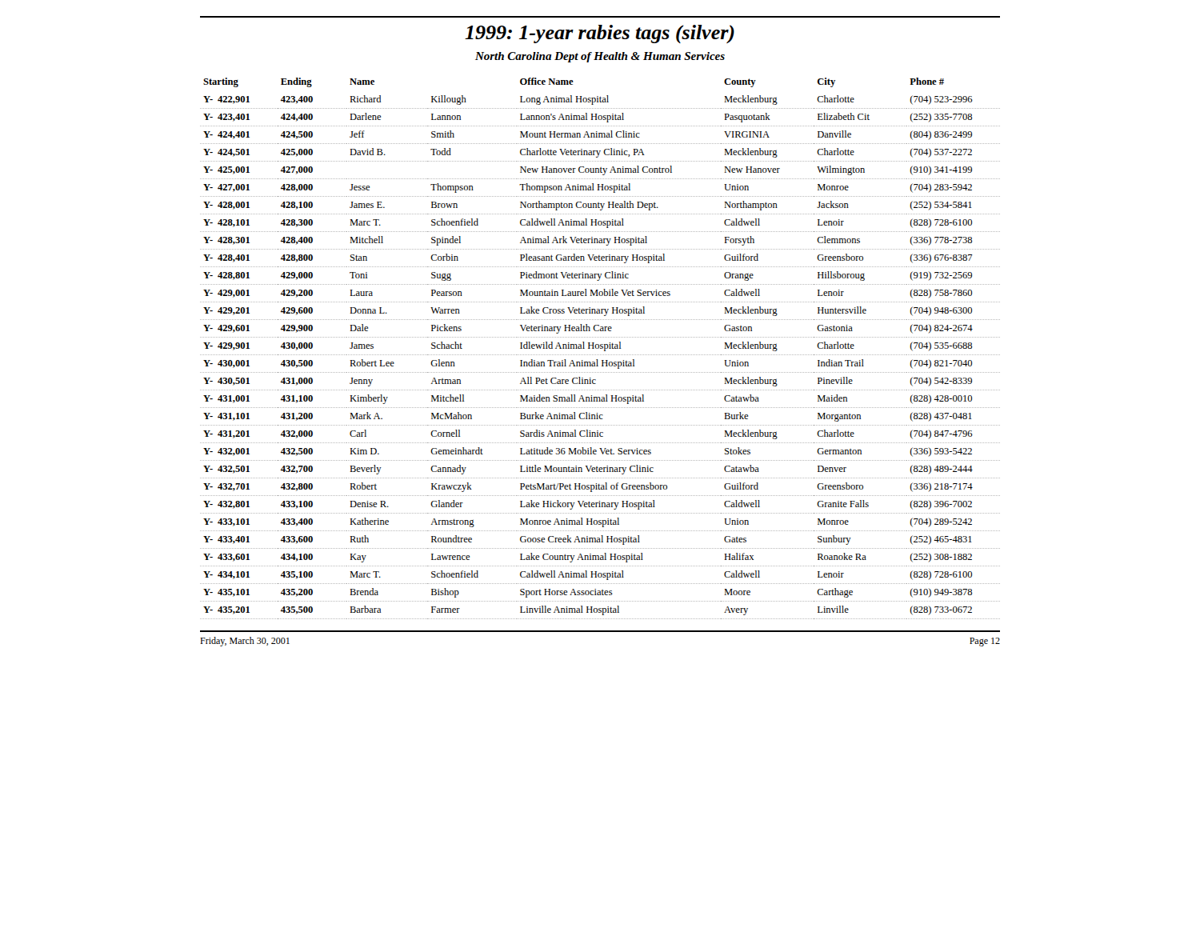1999: 1-year rabies tags (silver)
North Carolina Dept of Health & Human Services
| Starting | Ending | Name | | Office Name | County | City | Phone # |
| --- | --- | --- | --- | --- | --- | --- | --- |
| Y- 422,901 | 423,400 | Richard | Killough | Long Animal Hospital | Mecklenburg | Charlotte | (704) 523-2996 |
| Y- 423,401 | 424,400 | Darlene | Lannon | Lannon's Animal Hospital | Pasquotank | Elizabeth Cit | (252) 335-7708 |
| Y- 424,401 | 424,500 | Jeff | Smith | Mount Herman Animal Clinic | VIRGINIA | Danville | (804) 836-2499 |
| Y- 424,501 | 425,000 | David B. | Todd | Charlotte Veterinary Clinic, PA | Mecklenburg | Charlotte | (704) 537-2272 |
| Y- 425,001 | 427,000 | | | New Hanover County Animal Control | New Hanover | Wilmington | (910) 341-4199 |
| Y- 427,001 | 428,000 | Jesse | Thompson | Thompson Animal Hospital | Union | Monroe | (704) 283-5942 |
| Y- 428,001 | 428,100 | James E. | Brown | Northampton County Health Dept. | Northampton | Jackson | (252) 534-5841 |
| Y- 428,101 | 428,300 | Marc T. | Schoenfield | Caldwell Animal Hospital | Caldwell | Lenoir | (828) 728-6100 |
| Y- 428,301 | 428,400 | Mitchell | Spindel | Animal Ark Veterinary Hospital | Forsyth | Clemmons | (336) 778-2738 |
| Y- 428,401 | 428,800 | Stan | Corbin | Pleasant Garden Veterinary Hospital | Guilford | Greensboro | (336) 676-8387 |
| Y- 428,801 | 429,000 | Toni | Sugg | Piedmont Veterinary Clinic | Orange | Hillsboroug | (919) 732-2569 |
| Y- 429,001 | 429,200 | Laura | Pearson | Mountain Laurel Mobile Vet Services | Caldwell | Lenoir | (828) 758-7860 |
| Y- 429,201 | 429,600 | Donna L. | Warren | Lake Cross Veterinary Hospital | Mecklenburg | Huntersville | (704) 948-6300 |
| Y- 429,601 | 429,900 | Dale | Pickens | Veterinary Health Care | Gaston | Gastonia | (704) 824-2674 |
| Y- 429,901 | 430,000 | James | Schacht | Idlewild Animal Hospital | Mecklenburg | Charlotte | (704) 535-6688 |
| Y- 430,001 | 430,500 | Robert Lee | Glenn | Indian Trail Animal Hospital | Union | Indian Trail | (704) 821-7040 |
| Y- 430,501 | 431,000 | Jenny | Artman | All Pet Care Clinic | Mecklenburg | Pineville | (704) 542-8339 |
| Y- 431,001 | 431,100 | Kimberly | Mitchell | Maiden Small Animal Hospital | Catawba | Maiden | (828) 428-0010 |
| Y- 431,101 | 431,200 | Mark A. | McMahon | Burke Animal Clinic | Burke | Morganton | (828) 437-0481 |
| Y- 431,201 | 432,000 | Carl | Cornell | Sardis Animal Clinic | Mecklenburg | Charlotte | (704) 847-4796 |
| Y- 432,001 | 432,500 | Kim D. | Gemeinhardt | Latitude 36 Mobile Vet. Services | Stokes | Germanton | (336) 593-5422 |
| Y- 432,501 | 432,700 | Beverly | Cannady | Little Mountain Veterinary Clinic | Catawba | Denver | (828) 489-2444 |
| Y- 432,701 | 432,800 | Robert | Krawczyk | PetsMart/Pet Hospital of Greensboro | Guilford | Greensboro | (336) 218-7174 |
| Y- 432,801 | 433,100 | Denise R. | Glander | Lake Hickory Veterinary Hospital | Caldwell | Granite Falls | (828) 396-7002 |
| Y- 433,101 | 433,400 | Katherine | Armstrong | Monroe Animal Hospital | Union | Monroe | (704) 289-5242 |
| Y- 433,401 | 433,600 | Ruth | Roundtree | Goose Creek Animal Hospital | Gates | Sunbury | (252) 465-4831 |
| Y- 433,601 | 434,100 | Kay | Lawrence | Lake Country Animal Hospital | Halifax | Roanoke Ra | (252) 308-1882 |
| Y- 434,101 | 435,100 | Marc T. | Schoenfield | Caldwell Animal Hospital | Caldwell | Lenoir | (828) 728-6100 |
| Y- 435,101 | 435,200 | Brenda | Bishop | Sport Horse Associates | Moore | Carthage | (910) 949-3878 |
| Y- 435,201 | 435,500 | Barbara | Farmer | Linville Animal Hospital | Avery | Linville | (828) 733-0672 |
Friday, March 30, 2001 Page 12